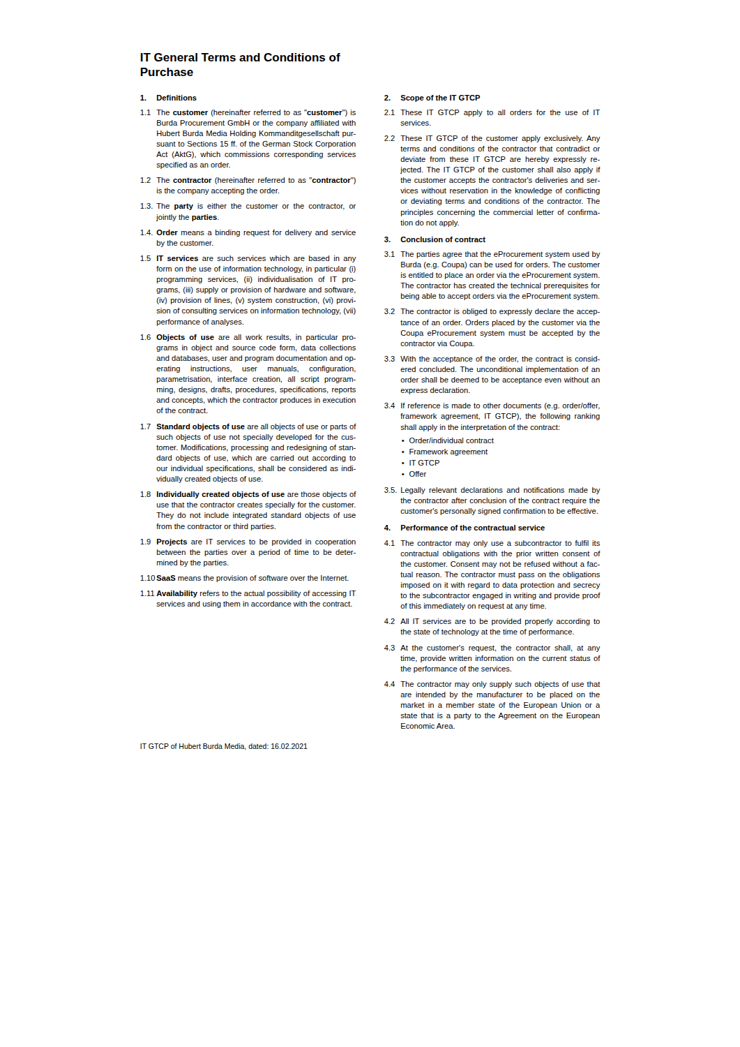IT General Terms and Conditions of
Purchase
1.
Definitions
1.1
The customer (hereinafter referred to as "customer") is Burda Procurement GmbH or the company affiliated with Hubert Burda Media Holding Kommanditgesellschaft pursuant to Sections 15 ff. of the German Stock Corporation Act (AktG), which commissions corresponding services specified as an order.
1.2
The contractor (hereinafter referred to as "contractor") is the company accepting the order.
1.3.
The party is either the customer or the contractor, or jointly the parties.
1.4.
Order means a binding request for delivery and service by the customer.
1.5
IT services are such services which are based in any form on the use of information technology, in particular (i) programming services, (ii) individualisation of IT programs, (iii) supply or provision of hardware and software, (iv) provision of lines, (v) system construction, (vi) provision of consulting services on information technology, (vii) performance of analyses.
1.6
Objects of use are all work results, in particular programs in object and source code form, data collections and databases, user and program documentation and operating instructions, user manuals, configuration, parametrisation, interface creation, all script programming, designs, drafts, procedures, specifications, reports and concepts, which the contractor produces in execution of the contract.
1.7
Standard objects of use are all objects of use or parts of such objects of use not specially developed for the customer. Modifications, processing and redesigning of standard objects of use, which are carried out according to our individual specifications, shall be considered as individually created objects of use.
1.8
Individually created objects of use are those objects of use that the contractor creates specially for the customer. They do not include integrated standard objects of use from the contractor or third parties.
1.9
Projects are IT services to be provided in cooperation between the parties over a period of time to be determined by the parties.
1.10
SaaS means the provision of software over the Internet.
1.11
Availability refers to the actual possibility of accessing IT services and using them in accordance with the contract.
2.
Scope of the IT GTCP
2.1
These IT GTCP apply to all orders for the use of IT services.
2.2
These IT GTCP of the customer apply exclusively. Any terms and conditions of the contractor that contradict or deviate from these IT GTCP are hereby expressly rejected. The IT GTCP of the customer shall also apply if the customer accepts the contractor's deliveries and services without reservation in the knowledge of conflicting or deviating terms and conditions of the contractor. The principles concerning the commercial letter of confirmation do not apply.
3.
Conclusion of contract
3.1
The parties agree that the eProcurement system used by Burda (e.g. Coupa) can be used for orders. The customer is entitled to place an order via the eProcurement system. The contractor has created the technical prerequisites for being able to accept orders via the eProcurement system.
3.2
The contractor is obliged to expressly declare the acceptance of an order. Orders placed by the customer via the Coupa eProcurement system must be accepted by the contractor via Coupa.
3.3
With the acceptance of the order, the contract is considered concluded. The unconditional implementation of an order shall be deemed to be acceptance even without an express declaration.
3.4
If reference is made to other documents (e.g. order/offer, framework agreement, IT GTCP), the following ranking shall apply in the interpretation of the contract:
Order/individual contract
Framework agreement
IT GTCP
Offer
3.5.
Legally relevant declarations and notifications made by the contractor after conclusion of the contract require the customer's personally signed confirmation to be effective.
4.
Performance of the contractual service
4.1
The contractor may only use a subcontractor to fulfil its contractual obligations with the prior written consent of the customer. Consent may not be refused without a factual reason. The contractor must pass on the obligations imposed on it with regard to data protection and secrecy to the subcontractor engaged in writing and provide proof of this immediately on request at any time.
4.2
All IT services are to be provided properly according to the state of technology at the time of performance.
4.3
At the customer's request, the contractor shall, at any time, provide written information on the current status of the performance of the services.
4.4
The contractor may only supply such objects of use that are intended by the manufacturer to be placed on the market in a member state of the European Union or a state that is a party to the Agreement on the European Economic Area.
IT GTCP of Hubert Burda Media, dated: 16.02.2021